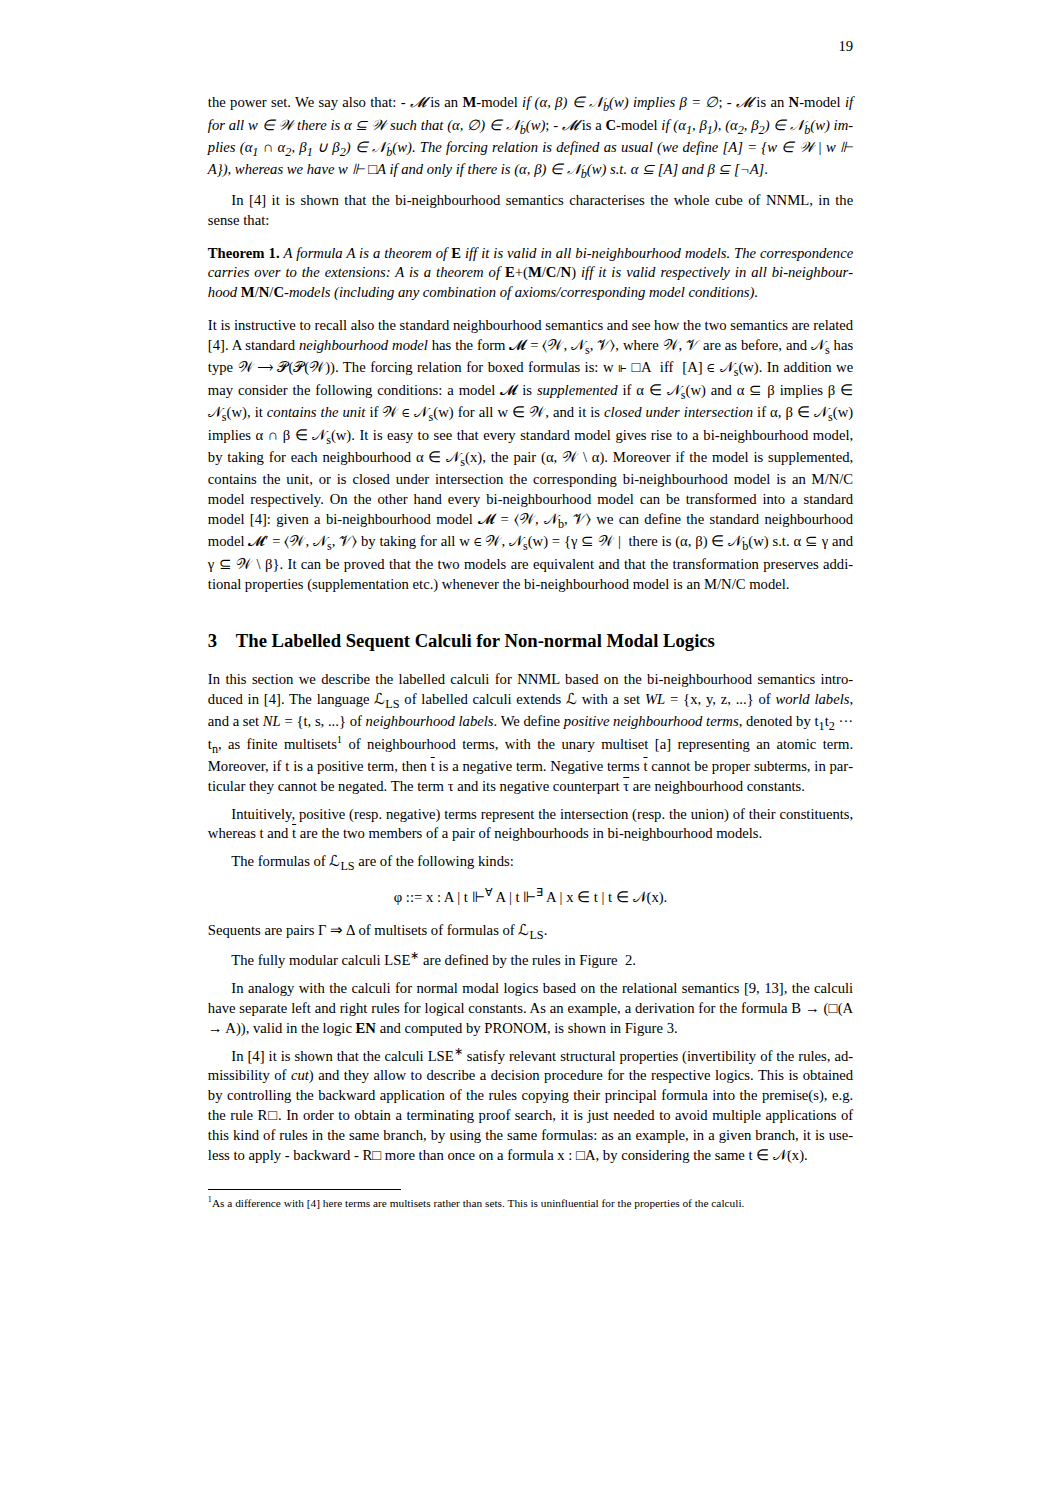19
the power set. We say also that: - 𝓜 is an M-model if (α, β) ∈ 𝒩b(w) implies β = ∅; - 𝓜 is an N-model if for all w ∈ 𝒲 there is α ⊆ 𝒲 such that (α, ∅) ∈ 𝒩b(w); - 𝓜 is a C-model if (α1, β1), (α2, β2) ∈ 𝒩b(w) implies (α1 ∩ α2, β1 ∪ β2) ∈ 𝒩b(w). The forcing relation is defined as usual (we define [A] = {w ∈ 𝒲 | w ⊩ A}), whereas we have w ⊩ □A if and only if there is (α, β) ∈ 𝒩b(w) s.t. α ⊆ [A] and β ⊆ [¬A].
In [4] it is shown that the bi-neighbourhood semantics characterises the whole cube of NNML, in the sense that:
Theorem 1. A formula A is a theorem of E iff it is valid in all bi-neighbourhood models. The correspondence carries over to the extensions: A is a theorem of E+(M/C/N) iff it is valid respectively in all bi-neighbourhood M/N/C-models (including any combination of axioms/corresponding model conditions).
It is instructive to recall also the standard neighbourhood semantics and see how the two semantics are related [4]. A standard neighbourhood model has the form 𝓜 = ⟨𝒲, 𝒩s, 𝒱⟩, where 𝒲, 𝒱 are as before, and 𝒩s has type 𝒲 ⟶ 𝒫(𝒫(𝒲)). The forcing relation for boxed formulas is: w ⊩ □A iff [A] ∈ 𝒩s(w). In addition we may consider the following conditions: a model 𝓜 is supplemented if α ∈ 𝒩s(w) and α ⊆ β implies β ∈ 𝒩s(w), it contains the unit if 𝒲 ∈ 𝒩s(w) for all w ∈ 𝒲, and it is closed under intersection if α, β ∈ 𝒩s(w) implies α ∩ β ∈ 𝒩s(w). It is easy to see that every standard model gives rise to a bi-neighbourhood model, by taking for each neighbourhood α ∈ 𝒩s(x), the pair (α, 𝒲 \ α). Moreover if the model is supplemented, contains the unit, or is closed under intersection the corresponding bi-neighbourhood model is an M/N/C model respectively. On the other hand every bi-neighbourhood model can be transformed into a standard model [4]: given a bi-neighbourhood model 𝓜 = ⟨𝒲, 𝒩b, 𝒱⟩ we can define the standard neighbourhood model 𝓜′ = ⟨𝒲, 𝒩s, 𝒱⟩ by taking for all w ∈ 𝒲, 𝒩s(w) = {γ ⊆ 𝒲 | there is (α, β) ∈ 𝒩b(w) s.t. α ⊆ γ and γ ⊆ 𝒲 \ β}. It can be proved that the two models are equivalent and that the transformation preserves additional properties (supplementation etc.) whenever the bi-neighbourhood model is an M/N/C model.
3 The Labelled Sequent Calculi for Non-normal Modal Logics
In this section we describe the labelled calculi for NNML based on the bi-neighbourhood semantics introduced in [4]. The language ℒLS of labelled calculi extends ℒ with a set WL = {x, y, z, ...} of world labels, and a set NL = {t, s, ...} of neighbourhood labels. We define positive neighbourhood terms, denoted by t1t2 ··· tn, as finite multisets1 of neighbourhood terms, with the unary multiset [a] representing an atomic term. Moreover, if t is a positive term, then t is a negative term. Negative terms t cannot be proper subterms, in particular they cannot be negated. The term τ and its negative counterpart τ are neighbourhood constants.
Intuitively, positive (resp. negative) terms represent the intersection (resp. the union) of their constituents, whereas t and t are the two members of a pair of neighbourhoods in bi-neighbourhood models.
The formulas of ℒLS are of the following kinds:
φ ::= x : A | t ⊩∀ A | t ⊩∃ A | x ∈ t | t ∈ 𝒩(x).
Sequents are pairs Γ ⇒ Δ of multisets of formulas of ℒLS.
The fully modular calculi LSE∗ are defined by the rules in Figure 2.
In analogy with the calculi for normal modal logics based on the relational semantics [9, 13], the calculi have separate left and right rules for logical constants. As an example, a derivation for the formula B → (□(A → A)), valid in the logic EN and computed by PRONOM, is shown in Figure 3.
In [4] it is shown that the calculi LSE∗ satisfy relevant structural properties (invertibility of the rules, admissibility of cut) and they allow to describe a decision procedure for the respective logics. This is obtained by controlling the backward application of the rules copying their principal formula into the premise(s), e.g. the rule R□. In order to obtain a terminating proof search, it is just needed to avoid multiple applications of this kind of rules in the same branch, by using the same formulas: as an example, in a given branch, it is useless to apply - backward - R□ more than once on a formula x : □A, by considering the same t ∈ 𝒩(x).
1As a difference with [4] here terms are multisets rather than sets. This is uninfluential for the properties of the calculi.